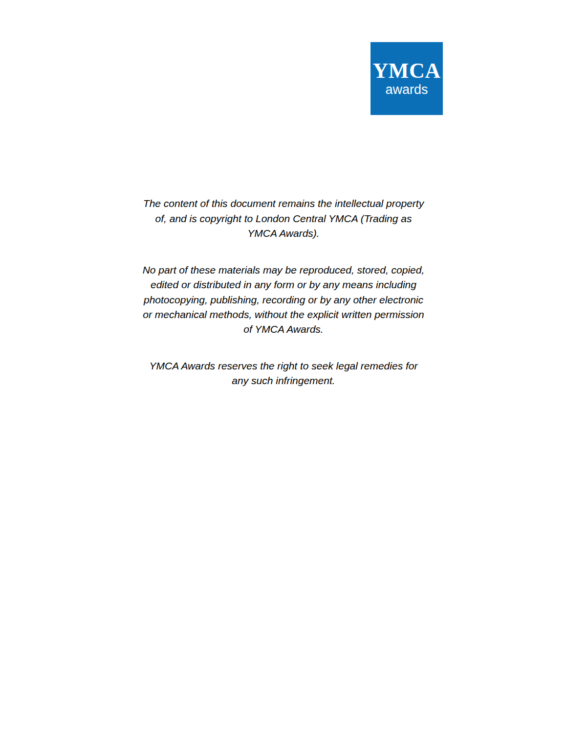YMCA awards
The content of this document remains the intellectual property of, and is copyright to London Central YMCA (Trading as YMCA Awards).
No part of these materials may be reproduced, stored, copied, edited or distributed in any form or by any means including photocopying, publishing, recording or by any other electronic or mechanical methods, without the explicit written permission of YMCA Awards.
YMCA Awards reserves the right to seek legal remedies for any such infringement.